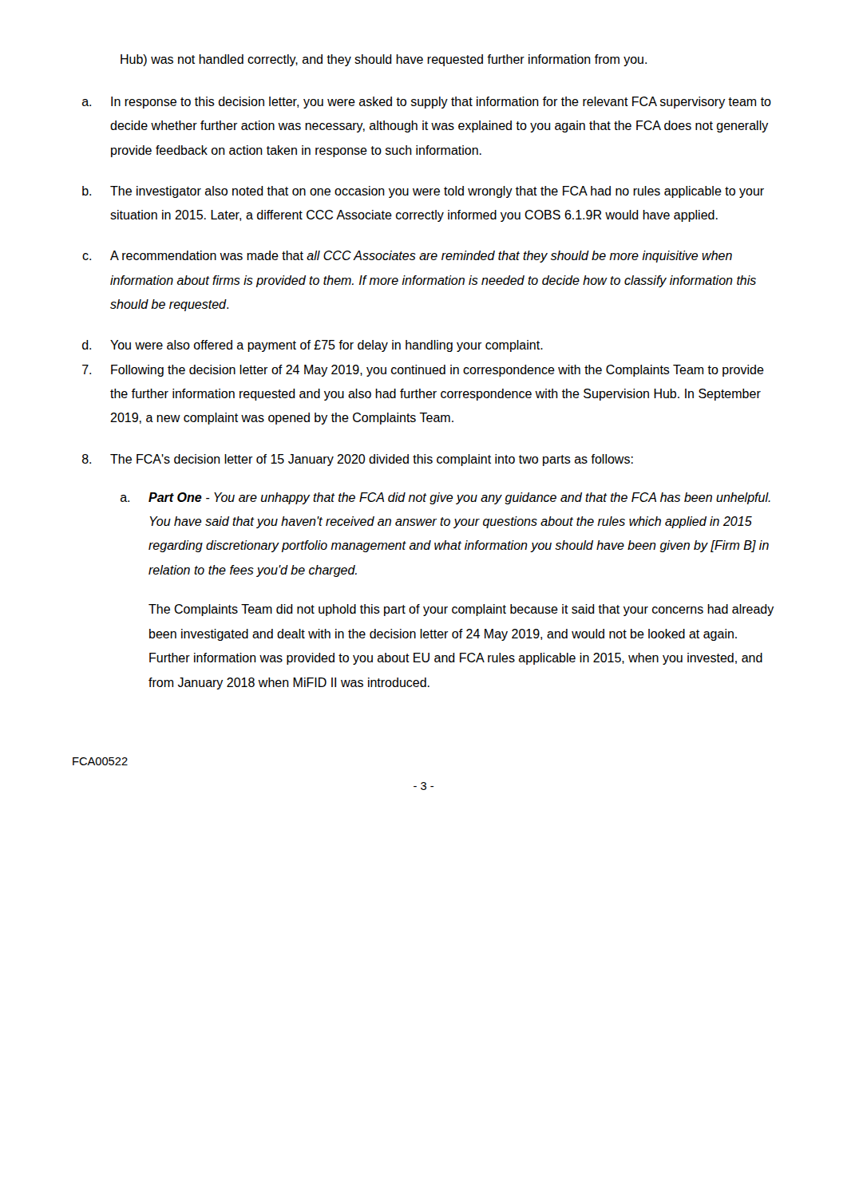Hub) was not handled correctly, and they should have requested further information from you.
In response to this decision letter, you were asked to supply that information for the relevant FCA supervisory team to decide whether further action was necessary, although it was explained to you again that the FCA does not generally provide feedback on action taken in response to such information.
The investigator also noted that on one occasion you were told wrongly that the FCA had no rules applicable to your situation in 2015. Later, a different CCC Associate correctly informed you COBS 6.1.9R would have applied.
A recommendation was made that all CCC Associates are reminded that they should be more inquisitive when information about firms is provided to them. If more information is needed to decide how to classify information this should be requested.
You were also offered a payment of £75 for delay in handling your complaint.
Following the decision letter of 24 May 2019, you continued in correspondence with the Complaints Team to provide the further information requested and you also had further correspondence with the Supervision Hub. In September 2019, a new complaint was opened by the Complaints Team.
The FCA's decision letter of 15 January 2020 divided this complaint into two parts as follows:
Part One - You are unhappy that the FCA did not give you any guidance and that the FCA has been unhelpful. You have said that you haven't received an answer to your questions about the rules which applied in 2015 regarding discretionary portfolio management and what information you should have been given by [Firm B] in relation to the fees you'd be charged.
The Complaints Team did not uphold this part of your complaint because it said that your concerns had already been investigated and dealt with in the decision letter of 24 May 2019, and would not be looked at again. Further information was provided to you about EU and FCA rules applicable in 2015, when you invested, and from January 2018 when MiFID II was introduced.
FCA00522
- 3 -